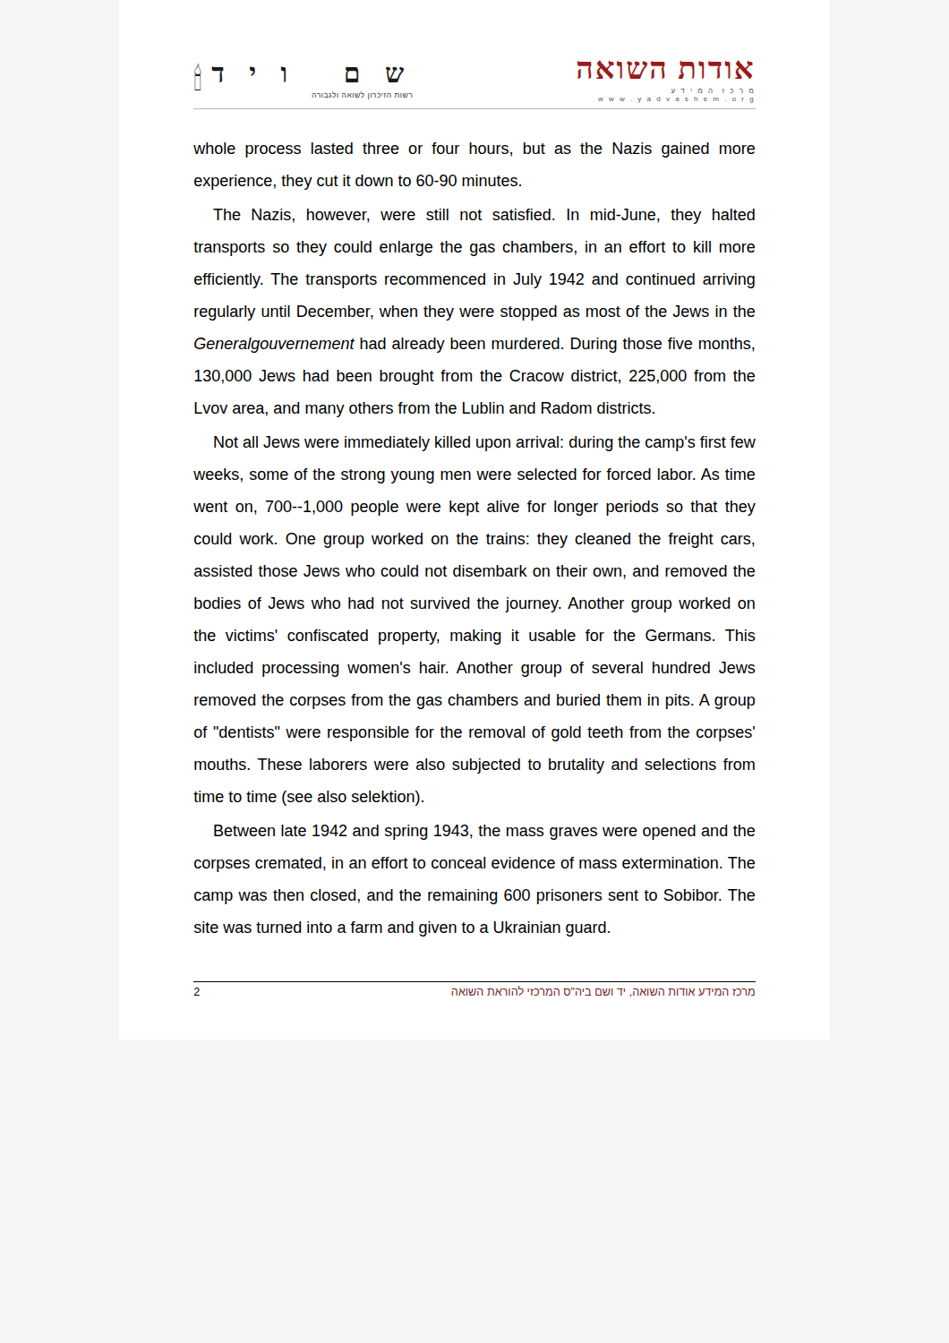ש ם ו י ד
רשות הזיכרון לשואה ולגבורה
🕯
אודות השואה
מ ר כ ז ה מ י ד ע
w w w . y a d v a s h e m . o r g
whole process lasted three or four hours, but as the Nazis gained more experience, they cut it down to 60-90 minutes.
The Nazis, however, were still not satisfied. In mid-June, they halted transports so they could enlarge the gas chambers, in an effort to kill more efficiently. The transports recommenced in July 1942 and continued arriving regularly until December, when they were stopped as most of the Jews in the Generalgouvernement had already been murdered. During those five months, 130,000 Jews had been brought from the Cracow district, 225,000 from the Lvov area, and many others from the Lublin and Radom districts.
Not all Jews were immediately killed upon arrival: during the camp's first few weeks, some of the strong young men were selected for forced labor. As time went on, 700--1,000 people were kept alive for longer periods so that they could work. One group worked on the trains: they cleaned the freight cars, assisted those Jews who could not disembark on their own, and removed the bodies of Jews who had not survived the journey. Another group worked on the victims' confiscated property, making it usable for the Germans. This included processing women's hair. Another group of several hundred Jews removed the corpses from the gas chambers and buried them in pits. A group of "dentists" were responsible for the removal of gold teeth from the corpses' mouths. These laborers were also subjected to brutality and selections from time to time (see also selektion).
Between late 1942 and spring 1943, the mass graves were opened and the corpses cremated, in an effort to conceal evidence of mass extermination. The camp was then closed, and the remaining 600 prisoners sent to Sobibor. The site was turned into a farm and given to a Ukrainian guard.
2
מרכז המידע אודות השואה, יד ושם ביה"ס המרכזי להוראת השואה